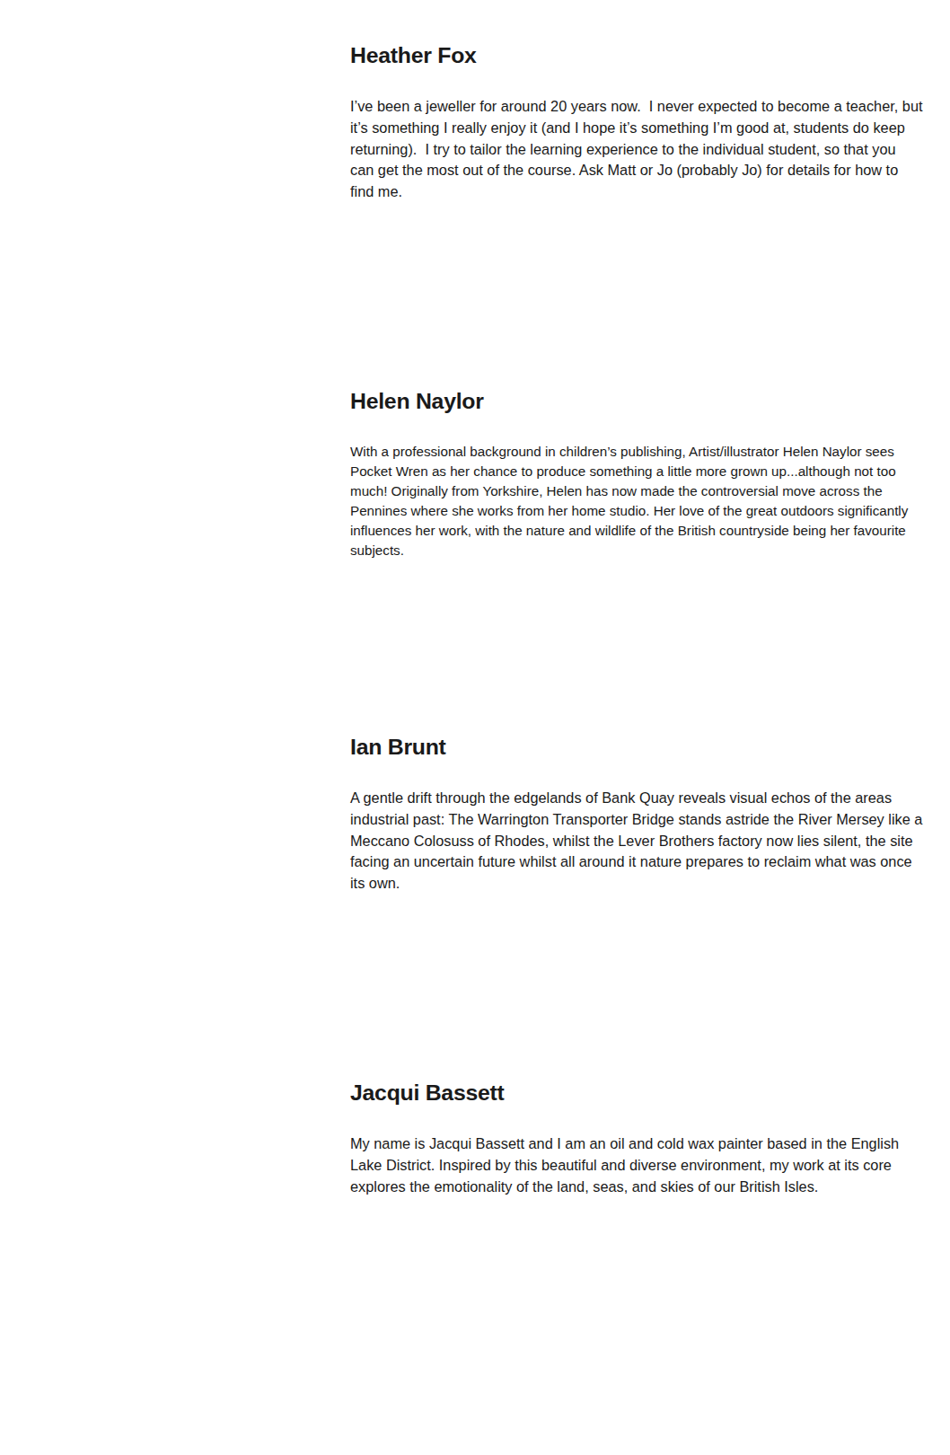Heather Fox
I’ve been a jeweller for around 20 years now. I never expected to become a teacher, but it’s something I really enjoy it (and I hope it’s something I’m good at, students do keep returning). I try to tailor the learning experience to the individual student, so that you can get the most out of the course. Ask Matt or Jo (probably Jo) for details for how to find me.
Helen Naylor
With a professional background in children’s publishing, Artist/illustrator Helen Naylor sees Pocket Wren as her chance to produce something a little more grown up...although not too much! Originally from Yorkshire, Helen has now made the controversial move across the Pennines where she works from her home studio. Her love of the great outdoors significantly influences her work, with the nature and wildlife of the British countryside being her favourite subjects.
Ian Brunt
A gentle drift through the edgelands of Bank Quay reveals visual echos of the areas industrial past: The Warrington Transporter Bridge stands astride the River Mersey like a Meccano Colosuss of Rhodes, whilst the Lever Brothers factory now lies silent, the site facing an uncertain future whilst all around it nature prepares to reclaim what was once its own.
Jacqui Bassett
My name is Jacqui Bassett and I am an oil and cold wax painter based in the English Lake District. Inspired by this beautiful and diverse environment, my work at its core explores the emotionality of the land, seas, and skies of our British Isles.